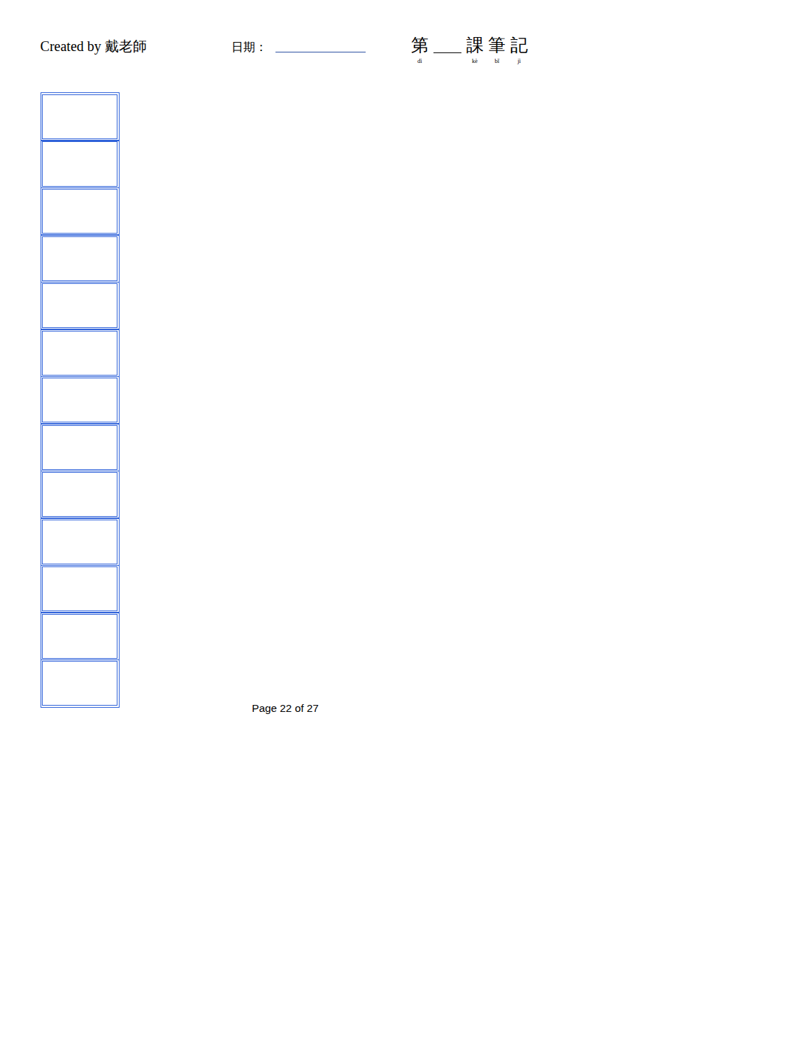Created by 戴老師
日期：
| 第 | | 課 | 筆 | 記 |
| dì | | kè | bǐ | jì |
Page 22 of 27